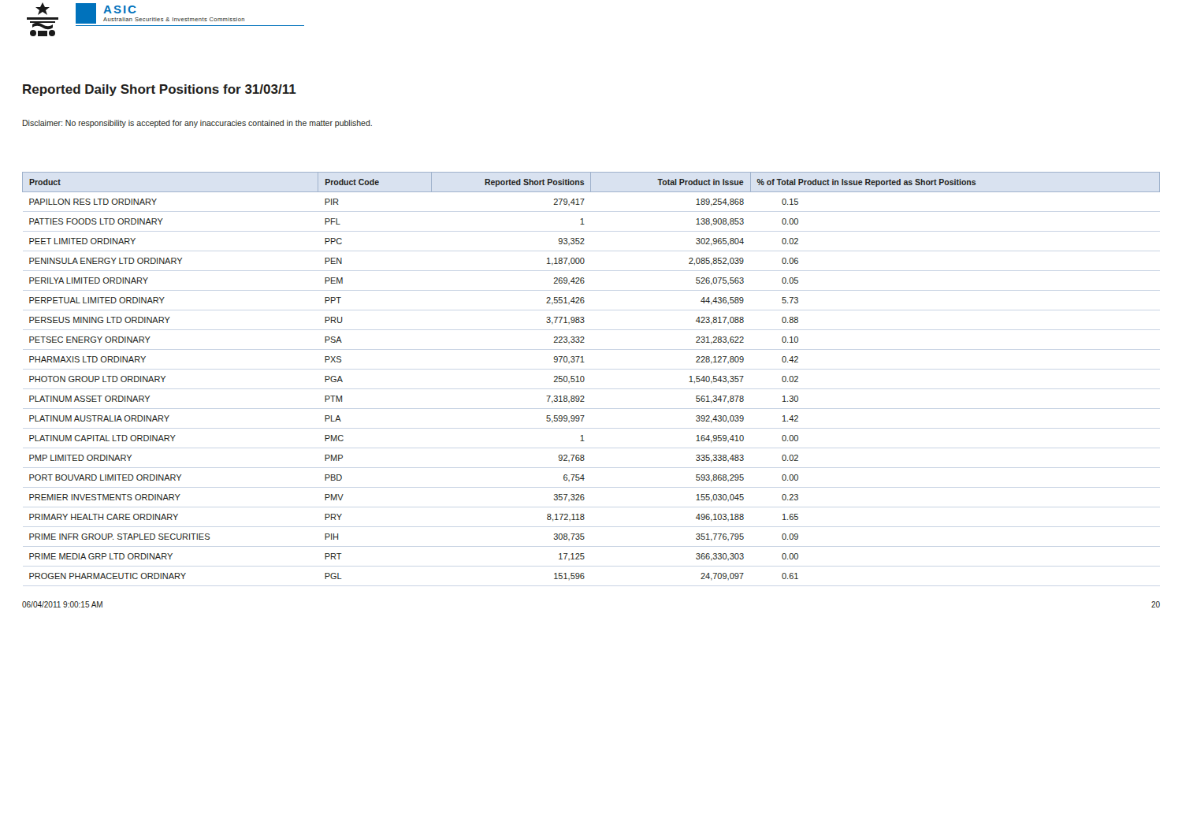ASIC
Australian Securities & Investments Commission
Reported Daily Short Positions for 31/03/11
Disclaimer: No responsibility is accepted for any inaccuracies contained in the matter published.
| Product | Product Code | Reported Short Positions | Total Product in Issue | % of Total Product in Issue Reported as Short Positions |
| --- | --- | --- | --- | --- |
| PAPILLON RES LTD ORDINARY | PIR | 279,417 | 189,254,868 | 0.15 |
| PATTIES FOODS LTD ORDINARY | PFL | 1 | 138,908,853 | 0.00 |
| PEET LIMITED ORDINARY | PPC | 93,352 | 302,965,804 | 0.02 |
| PENINSULA ENERGY LTD ORDINARY | PEN | 1,187,000 | 2,085,852,039 | 0.06 |
| PERILYA LIMITED ORDINARY | PEM | 269,426 | 526,075,563 | 0.05 |
| PERPETUAL LIMITED ORDINARY | PPT | 2,551,426 | 44,436,589 | 5.73 |
| PERSEUS MINING LTD ORDINARY | PRU | 3,771,983 | 423,817,088 | 0.88 |
| PETSEC ENERGY ORDINARY | PSA | 223,332 | 231,283,622 | 0.10 |
| PHARMAXIS LTD ORDINARY | PXS | 970,371 | 228,127,809 | 0.42 |
| PHOTON GROUP LTD ORDINARY | PGA | 250,510 | 1,540,543,357 | 0.02 |
| PLATINUM ASSET ORDINARY | PTM | 7,318,892 | 561,347,878 | 1.30 |
| PLATINUM AUSTRALIA ORDINARY | PLA | 5,599,997 | 392,430,039 | 1.42 |
| PLATINUM CAPITAL LTD ORDINARY | PMC | 1 | 164,959,410 | 0.00 |
| PMP LIMITED ORDINARY | PMP | 92,768 | 335,338,483 | 0.02 |
| PORT BOUVARD LIMITED ORDINARY | PBD | 6,754 | 593,868,295 | 0.00 |
| PREMIER INVESTMENTS ORDINARY | PMV | 357,326 | 155,030,045 | 0.23 |
| PRIMARY HEALTH CARE ORDINARY | PRY | 8,172,118 | 496,103,188 | 1.65 |
| PRIME INFR GROUP. STAPLED SECURITIES | PIH | 308,735 | 351,776,795 | 0.09 |
| PRIME MEDIA GRP LTD ORDINARY | PRT | 17,125 | 366,330,303 | 0.00 |
| PROGEN PHARMACEUTIC ORDINARY | PGL | 151,596 | 24,709,097 | 0.61 |
06/04/2011 9:00:15 AM 20